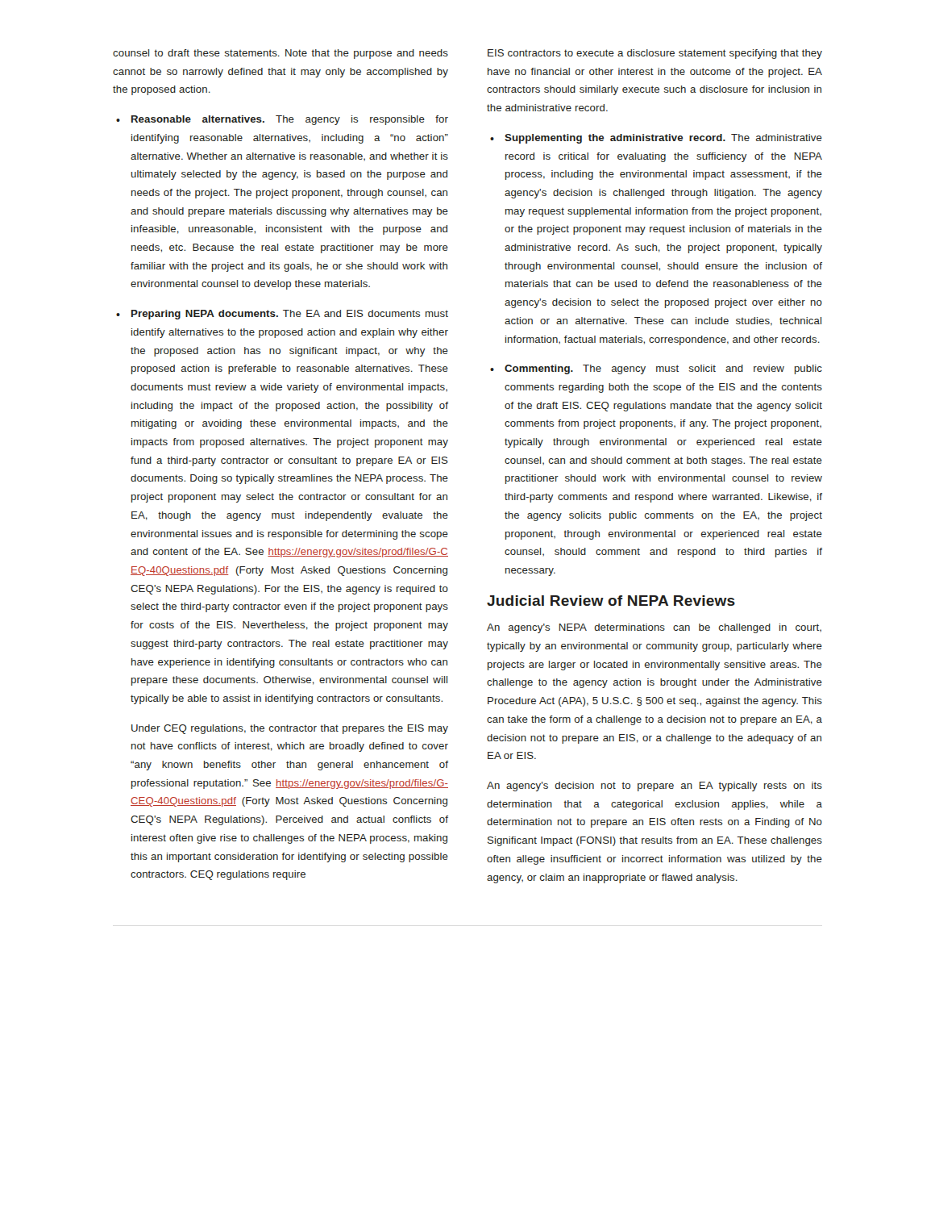counsel to draft these statements. Note that the purpose and needs cannot be so narrowly defined that it may only be accomplished by the proposed action.
Reasonable alternatives. The agency is responsible for identifying reasonable alternatives, including a “no action” alternative. Whether an alternative is reasonable, and whether it is ultimately selected by the agency, is based on the purpose and needs of the project. The project proponent, through counsel, can and should prepare materials discussing why alternatives may be infeasible, unreasonable, inconsistent with the purpose and needs, etc. Because the real estate practitioner may be more familiar with the project and its goals, he or she should work with environmental counsel to develop these materials.
Preparing NEPA documents. The EA and EIS documents must identify alternatives to the proposed action and explain why either the proposed action has no significant impact, or why the proposed action is preferable to reasonable alternatives. These documents must review a wide variety of environmental impacts, including the impact of the proposed action, the possibility of mitigating or avoiding these environmental impacts, and the impacts from proposed alternatives. The project proponent may fund a third-party contractor or consultant to prepare EA or EIS documents. Doing so typically streamlines the NEPA process. The project proponent may select the contractor or consultant for an EA, though the agency must independently evaluate the environmental issues and is responsible for determining the scope and content of the EA. See https://energy.gov/sites/prod/files/G-CEQ-40Questions.pdf (Forty Most Asked Questions Concerning CEQ's NEPA Regulations). For the EIS, the agency is required to select the third-party contractor even if the project proponent pays for costs of the EIS. Nevertheless, the project proponent may suggest third-party contractors. The real estate practitioner may have experience in identifying consultants or contractors who can prepare these documents. Otherwise, environmental counsel will typically be able to assist in identifying contractors or consultants.
Under CEQ regulations, the contractor that prepares the EIS may not have conflicts of interest, which are broadly defined to cover “any known benefits other than general enhancement of professional reputation.” See https://energy.gov/sites/prod/files/G-CEQ-40Questions.pdf (Forty Most Asked Questions Concerning CEQ's NEPA Regulations). Perceived and actual conflicts of interest often give rise to challenges of the NEPA process, making this an important consideration for identifying or selecting possible contractors. CEQ regulations require
EIS contractors to execute a disclosure statement specifying that they have no financial or other interest in the outcome of the project. EA contractors should similarly execute such a disclosure for inclusion in the administrative record.
Supplementing the administrative record. The administrative record is critical for evaluating the sufficiency of the NEPA process, including the environmental impact assessment, if the agency's decision is challenged through litigation. The agency may request supplemental information from the project proponent, or the project proponent may request inclusion of materials in the administrative record. As such, the project proponent, typically through environmental counsel, should ensure the inclusion of materials that can be used to defend the reasonableness of the agency's decision to select the proposed project over either no action or an alternative. These can include studies, technical information, factual materials, correspondence, and other records.
Commenting. The agency must solicit and review public comments regarding both the scope of the EIS and the contents of the draft EIS. CEQ regulations mandate that the agency solicit comments from project proponents, if any. The project proponent, typically through environmental or experienced real estate counsel, can and should comment at both stages. The real estate practitioner should work with environmental counsel to review third-party comments and respond where warranted. Likewise, if the agency solicits public comments on the EA, the project proponent, through environmental or experienced real estate counsel, should comment and respond to third parties if necessary.
Judicial Review of NEPA Reviews
An agency's NEPA determinations can be challenged in court, typically by an environmental or community group, particularly where projects are larger or located in environmentally sensitive areas. The challenge to the agency action is brought under the Administrative Procedure Act (APA), 5 U.S.C. § 500 et seq., against the agency. This can take the form of a challenge to a decision not to prepare an EA, a decision not to prepare an EIS, or a challenge to the adequacy of an EA or EIS.
An agency's decision not to prepare an EA typically rests on its determination that a categorical exclusion applies, while a determination not to prepare an EIS often rests on a Finding of No Significant Impact (FONSI) that results from an EA. These challenges often allege insufficient or incorrect information was utilized by the agency, or claim an inappropriate or flawed analysis.